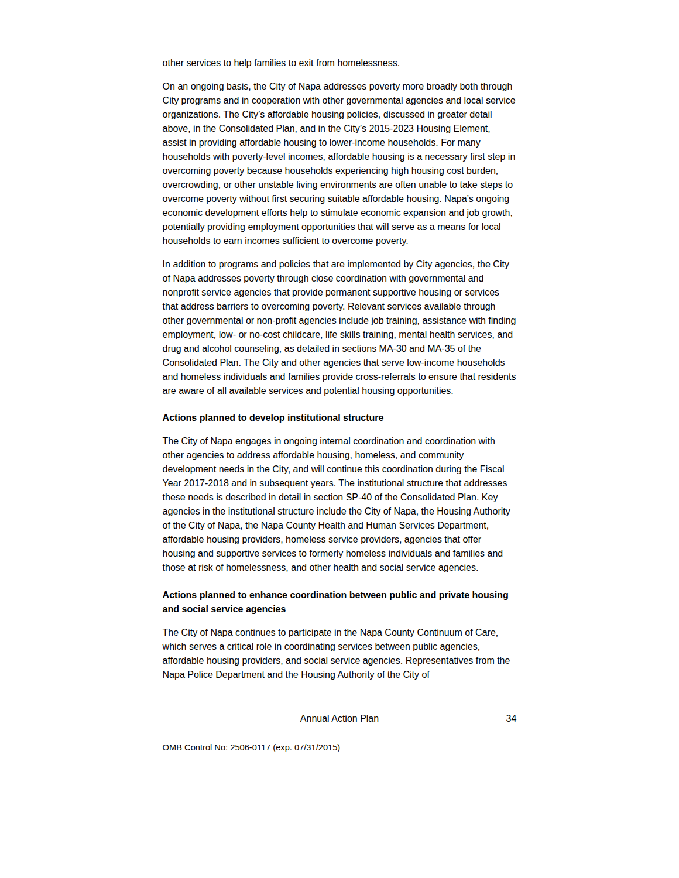other services to help families to exit from homelessness.
On an ongoing basis, the City of Napa addresses poverty more broadly both through City programs and in cooperation with other governmental agencies and local service organizations. The City’s affordable housing policies, discussed in greater detail above, in the Consolidated Plan, and in the City’s 2015-2023 Housing Element, assist in providing affordable housing to lower-income households. For many households with poverty-level incomes, affordable housing is a necessary first step in overcoming poverty because households experiencing high housing cost burden, overcrowding, or other unstable living environments are often unable to take steps to overcome poverty without first securing suitable affordable housing. Napa’s ongoing economic development efforts help to stimulate economic expansion and job growth, potentially providing employment opportunities that will serve as a means for local households to earn incomes sufficient to overcome poverty.
In addition to programs and policies that are implemented by City agencies, the City of Napa addresses poverty through close coordination with governmental and nonprofit service agencies that provide permanent supportive housing or services that address barriers to overcoming poverty. Relevant services available through other governmental or non-profit agencies include job training, assistance with finding employment, low- or no-cost childcare, life skills training, mental health services, and drug and alcohol counseling, as detailed in sections MA-30 and MA-35 of the Consolidated Plan. The City and other agencies that serve low-income households and homeless individuals and families provide cross-referrals to ensure that residents are aware of all available services and potential housing opportunities.
Actions planned to develop institutional structure
The City of Napa engages in ongoing internal coordination and coordination with other agencies to address affordable housing, homeless, and community development needs in the City, and will continue this coordination during the Fiscal Year 2017-2018 and in subsequent years. The institutional structure that addresses these needs is described in detail in section SP-40 of the Consolidated Plan. Key agencies in the institutional structure include the City of Napa, the Housing Authority of the City of Napa, the Napa County Health and Human Services Department, affordable housing providers, homeless service providers, agencies that offer housing and supportive services to formerly homeless individuals and families and those at risk of homelessness, and other health and social service agencies.
Actions planned to enhance coordination between public and private housing and social service agencies
The City of Napa continues to participate in the Napa County Continuum of Care, which serves a critical role in coordinating services between public agencies, affordable housing providers, and social service agencies. Representatives from the Napa Police Department and the Housing Authority of the City of
Annual Action Plan 34
OMB Control No: 2506-0117 (exp. 07/31/2015)